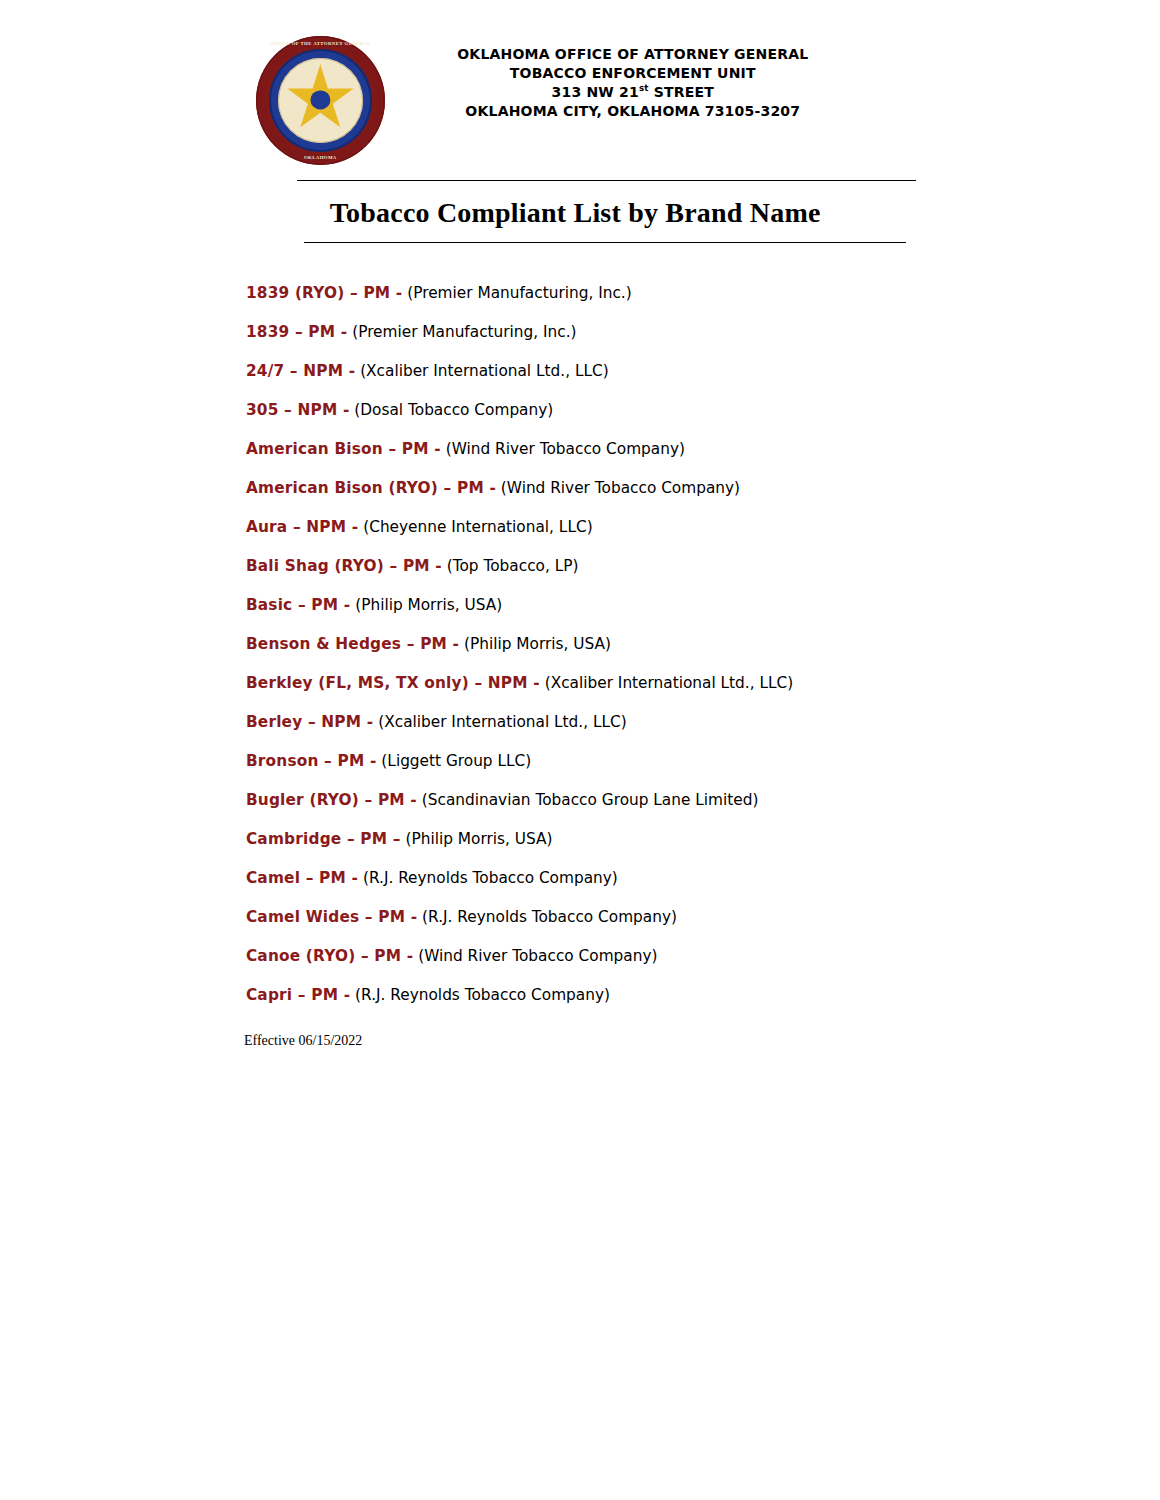OFFICE OF THE ATTORNEY GENERAL
OKLAHOMA
OKLAHOMA OFFICE OF ATTORNEY GENERAL
TOBACCO ENFORCEMENT UNIT
313 NW 21st STREET
OKLAHOMA CITY, OKLAHOMA 73105-3207
Tobacco Compliant List by Brand Name
1839 (RYO) – PM - (Premier Manufacturing, Inc.)
1839 – PM - (Premier Manufacturing, Inc.)
24/7 – NPM - (Xcaliber International Ltd., LLC)
305 – NPM - (Dosal Tobacco Company)
American Bison – PM - (Wind River Tobacco Company)
American Bison (RYO) – PM - (Wind River Tobacco Company)
Aura – NPM - (Cheyenne International, LLC)
Bali Shag (RYO) – PM - (Top Tobacco, LP)
Basic – PM - (Philip Morris, USA)
Benson & Hedges – PM - (Philip Morris, USA)
Berkley (FL, MS, TX only) – NPM - (Xcaliber International Ltd., LLC)
Berley – NPM - (Xcaliber International Ltd., LLC)
Bronson – PM - (Liggett Group LLC)
Bugler (RYO) – PM - (Scandinavian Tobacco Group Lane Limited)
Cambridge – PM – (Philip Morris, USA)
Camel – PM - (R.J. Reynolds Tobacco Company)
Camel Wides – PM - (R.J. Reynolds Tobacco Company)
Canoe (RYO) – PM - (Wind River Tobacco Company)
Capri – PM - (R.J. Reynolds Tobacco Company)
Effective 06/15/2022